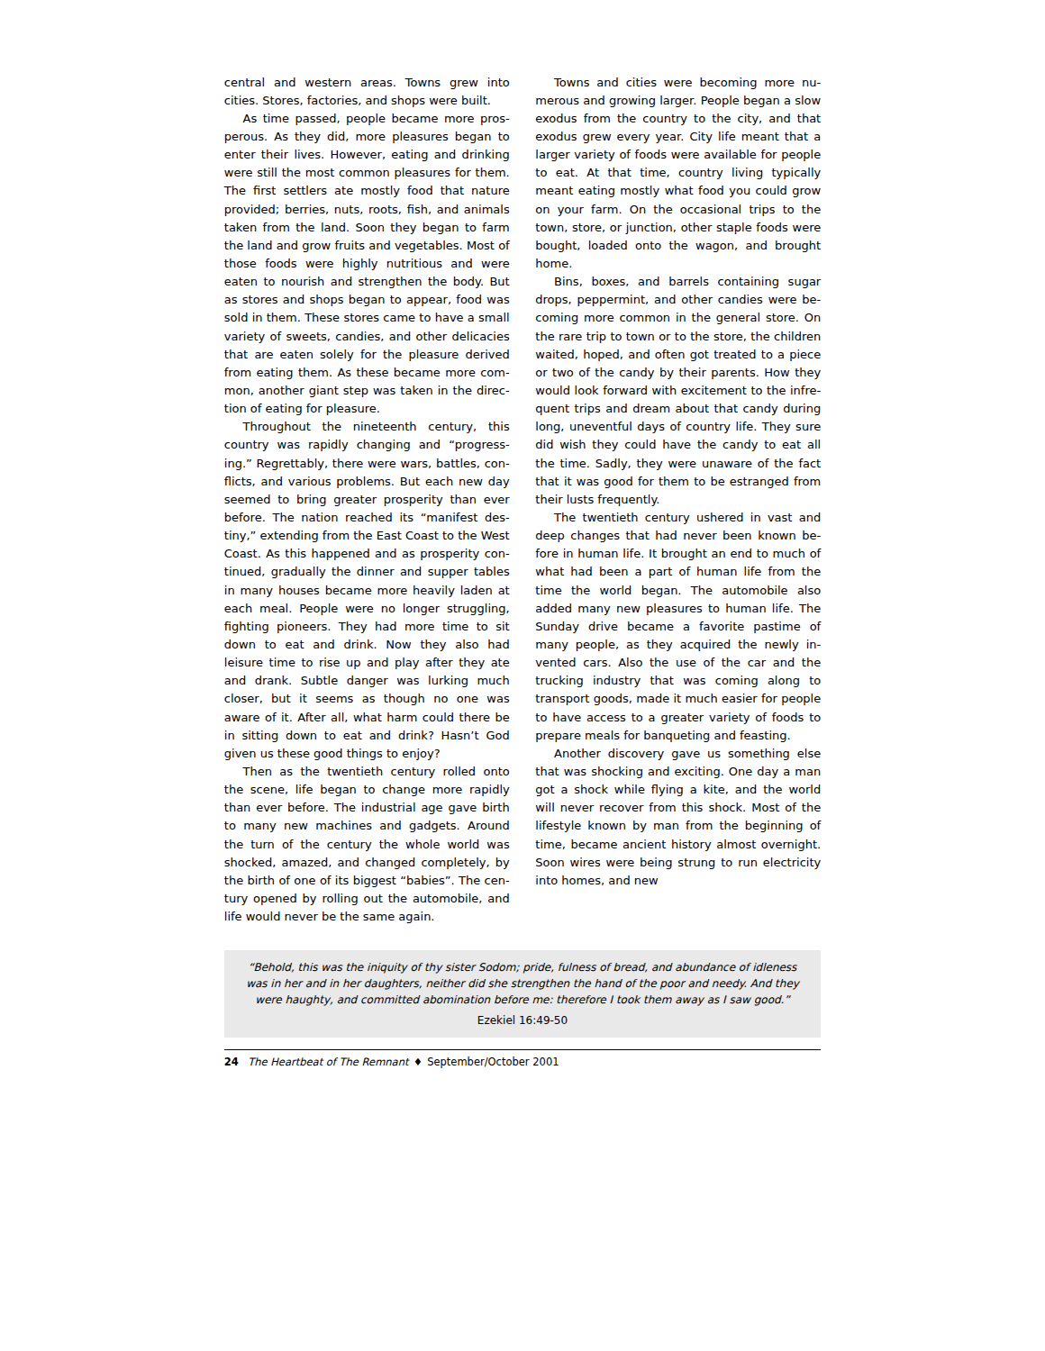central and western areas. Towns grew into cities. Stores, factories, and shops were built.
As time passed, people became more prosperous. As they did, more pleasures began to enter their lives. However, eating and drinking were still the most common pleasures for them. The first settlers ate mostly food that nature provided; berries, nuts, roots, fish, and animals taken from the land. Soon they began to farm the land and grow fruits and vegetables. Most of those foods were highly nutritious and were eaten to nourish and strengthen the body. But as stores and shops began to appear, food was sold in them. These stores came to have a small variety of sweets, candies, and other delicacies that are eaten solely for the pleasure derived from eating them. As these became more common, another giant step was taken in the direction of eating for pleasure.
Throughout the nineteenth century, this country was rapidly changing and “progressing.” Regrettably, there were wars, battles, conflicts, and various problems. But each new day seemed to bring greater prosperity than ever before. The nation reached its “manifest destiny,” extending from the East Coast to the West Coast. As this happened and as prosperity continued, gradually the dinner and supper tables in many houses became more heavily laden at each meal. People were no longer struggling, fighting pioneers. They had more time to sit down to eat and drink. Now they also had leisure time to rise up and play after they ate and drank. Subtle danger was lurking much closer, but it seems as though no one was aware of it. After all, what harm could there be in sitting down to eat and drink? Hasn’t God given us these good things to enjoy?
Then as the twentieth century rolled onto the scene, life began to change more rapidly than ever before. The industrial age gave birth to many new machines and gadgets. Around the turn of the century the whole world was shocked, amazed, and changed completely, by the birth of one of its biggest “babies”. The century opened by rolling out the automobile, and life would never be the same again.
Towns and cities were becoming more numerous and growing larger. People began a slow exodus from the country to the city, and that exodus grew every year. City life meant that a larger variety of foods were available for people to eat. At that time, country living typically meant eating mostly what food you could grow on your farm. On the occasional trips to the town, store, or junction, other staple foods were bought, loaded onto the wagon, and brought home.
Bins, boxes, and barrels containing sugar drops, peppermint, and other candies were becoming more common in the general store. On the rare trip to town or to the store, the children waited, hoped, and often got treated to a piece or two of the candy by their parents. How they would look forward with excitement to the infrequent trips and dream about that candy during long, uneventful days of country life. They sure did wish they could have the candy to eat all the time. Sadly, they were unaware of the fact that it was good for them to be estranged from their lusts frequently.
The twentieth century ushered in vast and deep changes that had never been known before in human life. It brought an end to much of what had been a part of human life from the time the world began. The automobile also added many new pleasures to human life. The Sunday drive became a favorite pastime of many people, as they acquired the newly invented cars. Also the use of the car and the trucking industry that was coming along to transport goods, made it much easier for people to have access to a greater variety of foods to prepare meals for banqueting and feasting.
Another discovery gave us something else that was shocking and exciting. One day a man got a shock while flying a kite, and the world will never recover from this shock. Most of the lifestyle known by man from the beginning of time, became ancient history almost overnight. Soon wires were being strung to run electricity into homes, and new
“Behold, this was the iniquity of thy sister Sodom; pride, fulness of bread, and abundance of idleness was in her and in her daughters, neither did she strengthen the hand of the poor and needy. And they were haughty, and committed abomination before me: therefore I took them away as I saw good.” Ezekiel 16:49-50
24 The Heartbeat of The Remnant♦September/October 2001